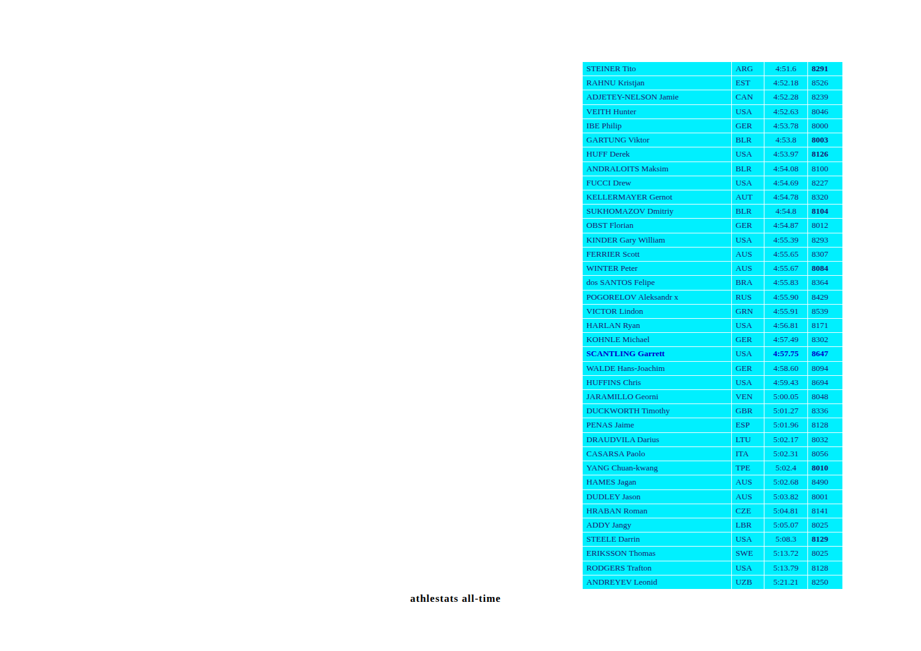| STEINER Tito | ARG | 4:51.6 | 8291 |
| RAHNU Kristjan | EST | 4:52.18 | 8526 |
| ADJETEY-NELSON Jamie | CAN | 4:52.28 | 8239 |
| VEITH Hunter | USA | 4:52.63 | 8046 |
| IBE Philip | GER | 4:53.78 | 8000 |
| GARTUNG Viktor | BLR | 4:53.8 | 8003 |
| HUFF Derek | USA | 4:53.97 | 8126 |
| ANDRALOITS Maksim | BLR | 4:54.08 | 8100 |
| FUCCI Drew | USA | 4:54.69 | 8227 |
| KELLERMAYER Gernot | AUT | 4:54.78 | 8320 |
| SUKHOMAZOV Dmitriy | BLR | 4:54.8 | 8104 |
| OBST Florian | GER | 4:54.87 | 8012 |
| KINDER Gary William | USA | 4:55.39 | 8293 |
| FERRIER Scott | AUS | 4:55.65 | 8307 |
| WINTER Peter | AUS | 4:55.67 | 8084 |
| dos SANTOS Felipe | BRA | 4:55.83 | 8364 |
| POGORELOV Aleksandr x | RUS | 4:55.90 | 8429 |
| VICTOR Lindon | GRN | 4:55.91 | 8539 |
| HARLAN Ryan | USA | 4:56.81 | 8171 |
| KOHNLE Michael | GER | 4:57.49 | 8302 |
| SCANTLING Garrett | USA | 4:57.75 | 8647 |
| WALDE Hans-Joachim | GER | 4:58.60 | 8094 |
| HUFFINS Chris | USA | 4:59.43 | 8694 |
| JARAMILLO Georni | VEN | 5:00.05 | 8048 |
| DUCKWORTH Timothy | GBR | 5:01.27 | 8336 |
| PENAS Jaime | ESP | 5:01.96 | 8128 |
| DRAUDVILA Darius | LTU | 5:02.17 | 8032 |
| CASARSA Paolo | ITA | 5:02.31 | 8056 |
| YANG Chuan-kwang | TPE | 5:02.4 | 8010 |
| HAMES Jagan | AUS | 5:02.68 | 8490 |
| DUDLEY Jason | AUS | 5:03.82 | 8001 |
| HRABAN Roman | CZE | 5:04.81 | 8141 |
| ADDY Jangy | LBR | 5:05.07 | 8025 |
| STEELE Darrin | USA | 5:08.3 | 8129 |
| ERIKSSON Thomas | SWE | 5:13.72 | 8025 |
| RODGERS Trafton | USA | 5:13.79 | 8128 |
| ANDREYEV Leonid | UZB | 5:21.21 | 8250 |
athlestats all-time